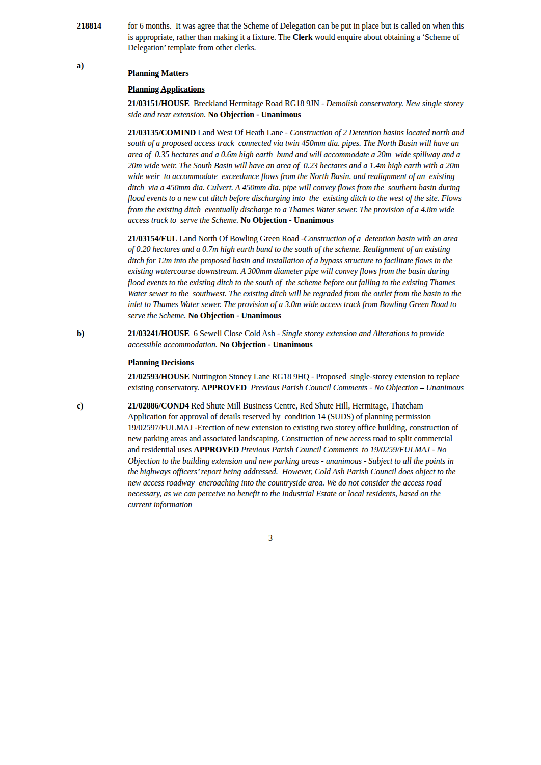218814
for 6 months. It was agree that the Scheme of Delegation can be put in place but is called on when this is appropriate, rather than making it a fixture. The Clerk would enquire about obtaining a ‘Scheme of Delegation’ template from other clerks.
a)
Planning Matters
Planning Applications
21/03151/HOUSE Breckland Hermitage Road RG18 9JN - Demolish conservatory. New single storey side and rear extension. No Objection - Unanimous
21/03135/COMIND Land West Of Heath Lane - Construction of 2 Detention basins located north and south of a proposed access track connected via twin 450mm dia. pipes. The North Basin will have an area of 0.35 hectares and a 0.6m high earth bund and will accommodate a 20m wide spillway and a 20m wide weir. The South Basin will have an area of 0.23 hectares and a 1.4m high earth with a 20m wide weir to accommodate exceedance flows from the North Basin. and realignment of an existing ditch via a 450mm dia. Culvert. A 450mm dia. pipe will convey flows from the southern basin during flood events to a new cut ditch before discharging into the existing ditch to the west of the site. Flows from the existing ditch eventually discharge to a Thames Water sewer. The provision of a 4.8m wide access track to serve the Scheme. No Objection - Unanimous
21/03154/FUL Land North Of Bowling Green Road -Construction of a detention basin with an area of 0.20 hectares and a 0.7m high earth bund to the south of the scheme. Realignment of an existing ditch for 12m into the proposed basin and installation of a bypass structure to facilitate flows in the existing watercourse downstream. A 300mm diameter pipe will convey flows from the basin during flood events to the existing ditch to the south of the scheme before out falling to the existing Thames Water sewer to the southwest. The existing ditch will be regraded from the outlet from the basin to the inlet to Thames Water sewer. The provision of a 3.0m wide access track from Bowling Green Road to serve the Scheme. No Objection - Unanimous
b)
21/03241/HOUSE 6 Sewell Close Cold Ash - Single storey extension and Alterations to provide accessible accommodation. No Objection - Unanimous
Planning Decisions
21/02593/HOUSE Nuttington Stoney Lane RG18 9HQ - Proposed single-storey extension to replace existing conservatory. APPROVED Previous Parish Council Comments - No Objection – Unanimous
c)
21/02886/COND4 Red Shute Mill Business Centre, Red Shute Hill, Hermitage, Thatcham Application for approval of details reserved by condition 14 (SUDS) of planning permission 19/02597/FULMAJ -Erection of new extension to existing two storey office building, construction of new parking areas and associated landscaping. Construction of new access road to split commercial and residential uses APPROVED Previous Parish Council Comments to 19/0259/FULMAJ - No Objection to the building extension and new parking areas - unanimous - Subject to all the points in the highways officers’ report being addressed. However, Cold Ash Parish Council does object to the new access roadway encroaching into the countryside area. We do not consider the access road necessary, as we can perceive no benefit to the Industrial Estate or local residents, based on the current information
3